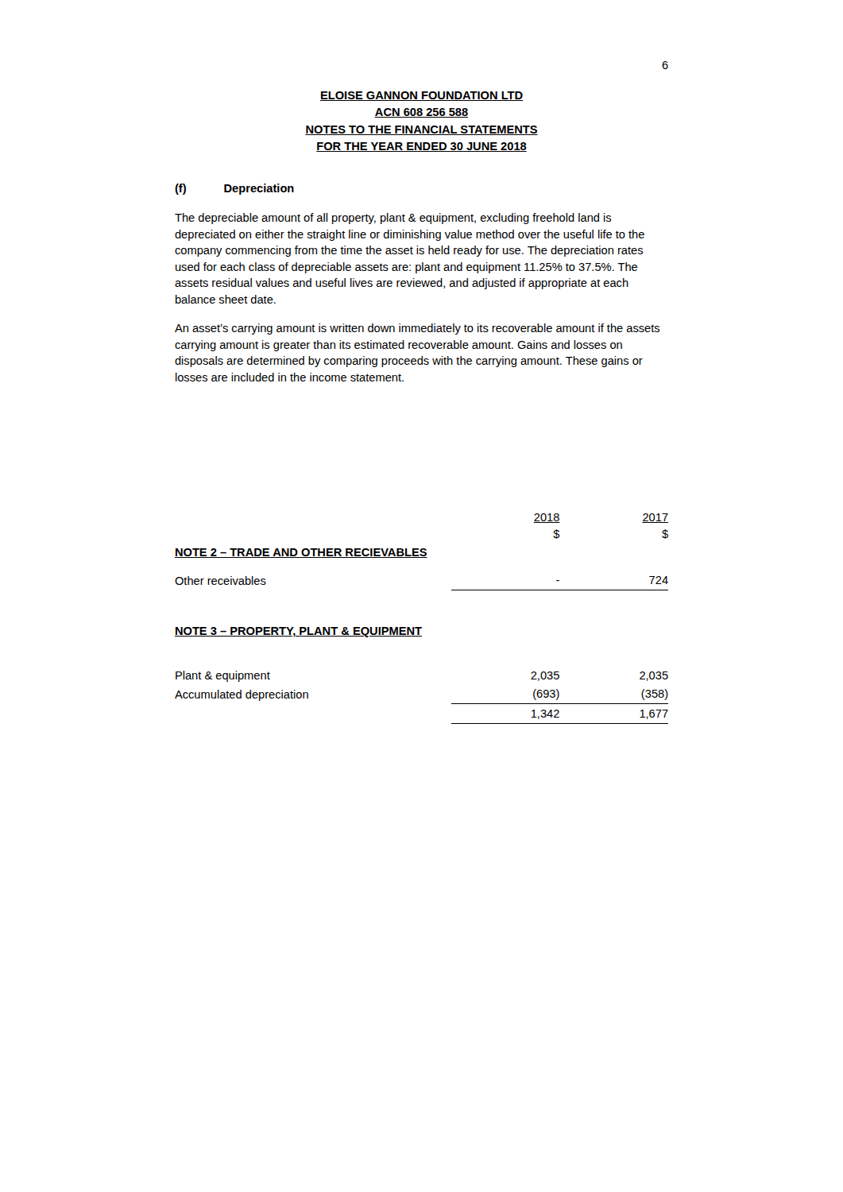6
ELOISE GANNON FOUNDATION LTD
ACN 608 256 588
NOTES TO THE FINANCIAL STATEMENTS
FOR THE YEAR ENDED 30 JUNE 2018
(f) Depreciation
The depreciable amount of all property, plant & equipment, excluding freehold land is depreciated on either the straight line or diminishing value method over the useful life to the company commencing from the time the asset is held ready for use. The depreciation rates used for each class of depreciable assets are: plant and equipment 11.25% to 37.5%. The assets residual values and useful lives are reviewed, and adjusted if appropriate at each balance sheet date.
An asset’s carrying amount is written down immediately to its recoverable amount if the assets carrying amount is greater than its estimated recoverable amount. Gains and losses on disposals are determined by comparing proceeds with the carrying amount. These gains or losses are included in the income statement.
| | 2018 | 2017 |
| | $ | $ |
| NOTE 2 – TRADE AND OTHER RECIEVABLES | | |
| Other receivables | - | 724 |
| NOTE 3 – PROPERTY, PLANT & EQUIPMENT | | |
| Plant & equipment | 2,035 | 2,035 |
| Accumulated depreciation | (693) | (358) |
| | 1,342 | 1,677 |